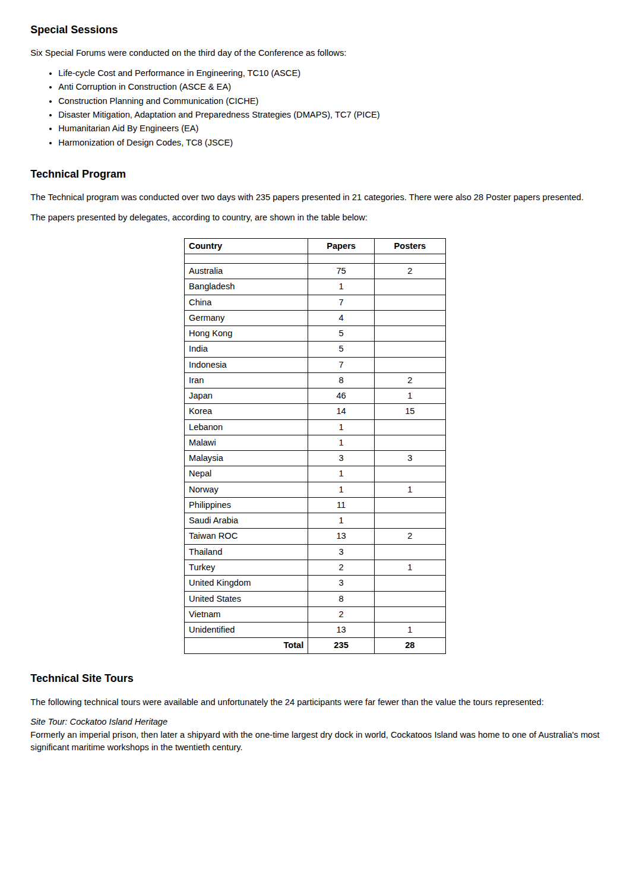Special Sessions
Six Special Forums were conducted on the third day of the Conference as follows:
Life-cycle Cost and Performance in Engineering, TC10 (ASCE)
Anti Corruption in Construction (ASCE & EA)
Construction Planning and Communication (CICHE)
Disaster Mitigation, Adaptation and Preparedness Strategies (DMAPS), TC7 (PICE)
Humanitarian Aid By Engineers (EA)
Harmonization of Design Codes, TC8 (JSCE)
Technical Program
The Technical program was conducted over two days with 235 papers presented in 21 categories. There were also 28 Poster papers presented.
The papers presented by delegates, according to country, are shown in the table below:
| Country | Papers | Posters |
| --- | --- | --- |
| Australia | 75 | 2 |
| Bangladesh | 1 | |
| China | 7 | |
| Germany | 4 | |
| Hong Kong | 5 | |
| India | 5 | |
| Indonesia | 7 | |
| Iran | 8 | 2 |
| Japan | 46 | 1 |
| Korea | 14 | 15 |
| Lebanon | 1 | |
| Malawi | 1 | |
| Malaysia | 3 | 3 |
| Nepal | 1 | |
| Norway | 1 | 1 |
| Philippines | 11 | |
| Saudi Arabia | 1 | |
| Taiwan ROC | 13 | 2 |
| Thailand | 3 | |
| Turkey | 2 | 1 |
| United Kingdom | 3 | |
| United States | 8 | |
| Vietnam | 2 | |
| Unidentified | 13 | 1 |
| Total | 235 | 28 |
Technical Site Tours
The following technical tours were available and unfortunately the 24 participants were far fewer than the value the tours represented:
Site Tour: Cockatoo Island Heritage
Formerly an imperial prison, then later a shipyard with the one-time largest dry dock in world, Cockatoos Island was home to one of Australia's most significant maritime workshops in the twentieth century.